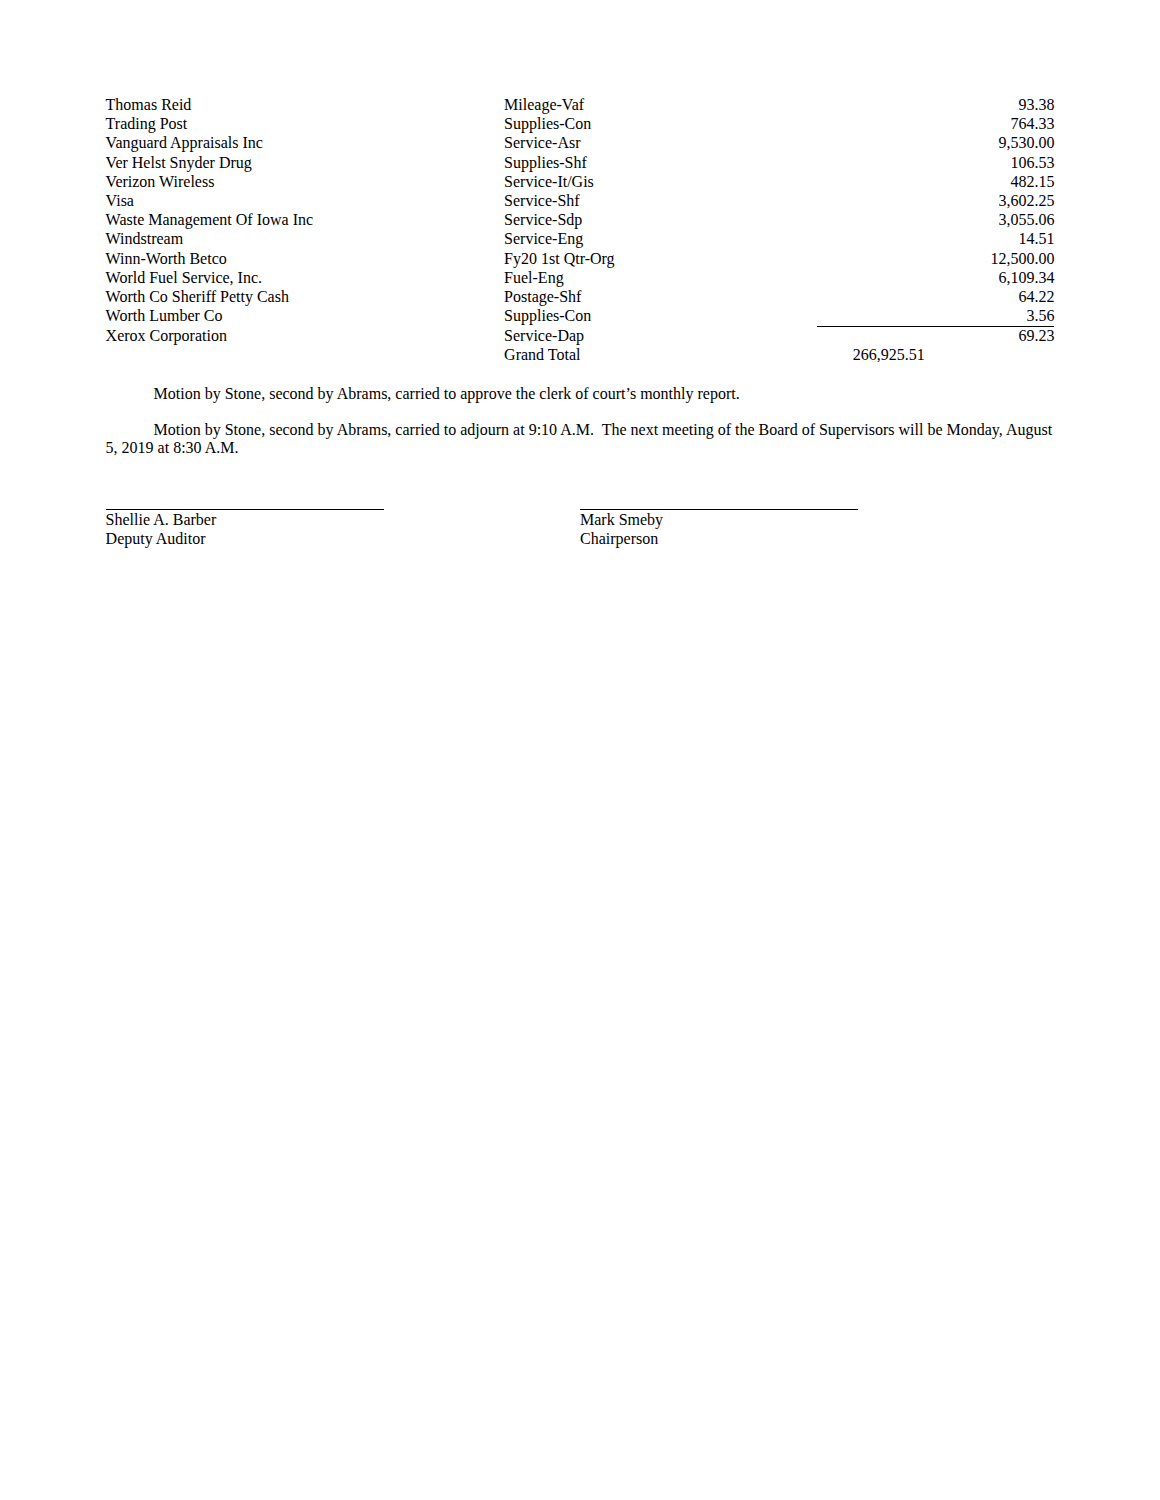| Thomas Reid | Mileage-Vaf | 93.38 |
| Trading Post | Supplies-Con | 764.33 |
| Vanguard Appraisals Inc | Service-Asr | 9,530.00 |
| Ver Helst Snyder Drug | Supplies-Shf | 106.53 |
| Verizon Wireless | Service-It/Gis | 482.15 |
| Visa | Service-Shf | 3,602.25 |
| Waste Management Of Iowa Inc | Service-Sdp | 3,055.06 |
| Windstream | Service-Eng | 14.51 |
| Winn-Worth Betco | Fy20 1st Qtr-Org | 12,500.00 |
| World Fuel Service, Inc. | Fuel-Eng | 6,109.34 |
| Worth Co Sheriff Petty Cash | Postage-Shf | 64.22 |
| Worth Lumber Co | Supplies-Con | 3.56 |
| Xerox Corporation | Service-Dap | 69.23 |
| | Grand Total | 266,925.51 |
Motion by Stone, second by Abrams, carried to approve the clerk of court’s monthly report.
Motion by Stone, second by Abrams, carried to adjourn at 9:10 A.M. The next meeting of the Board of Supervisors will be Monday, August 5, 2019 at 8:30 A.M.
| Shellie A. Barber Deputy Auditor | Mark Smeby Chairperson |